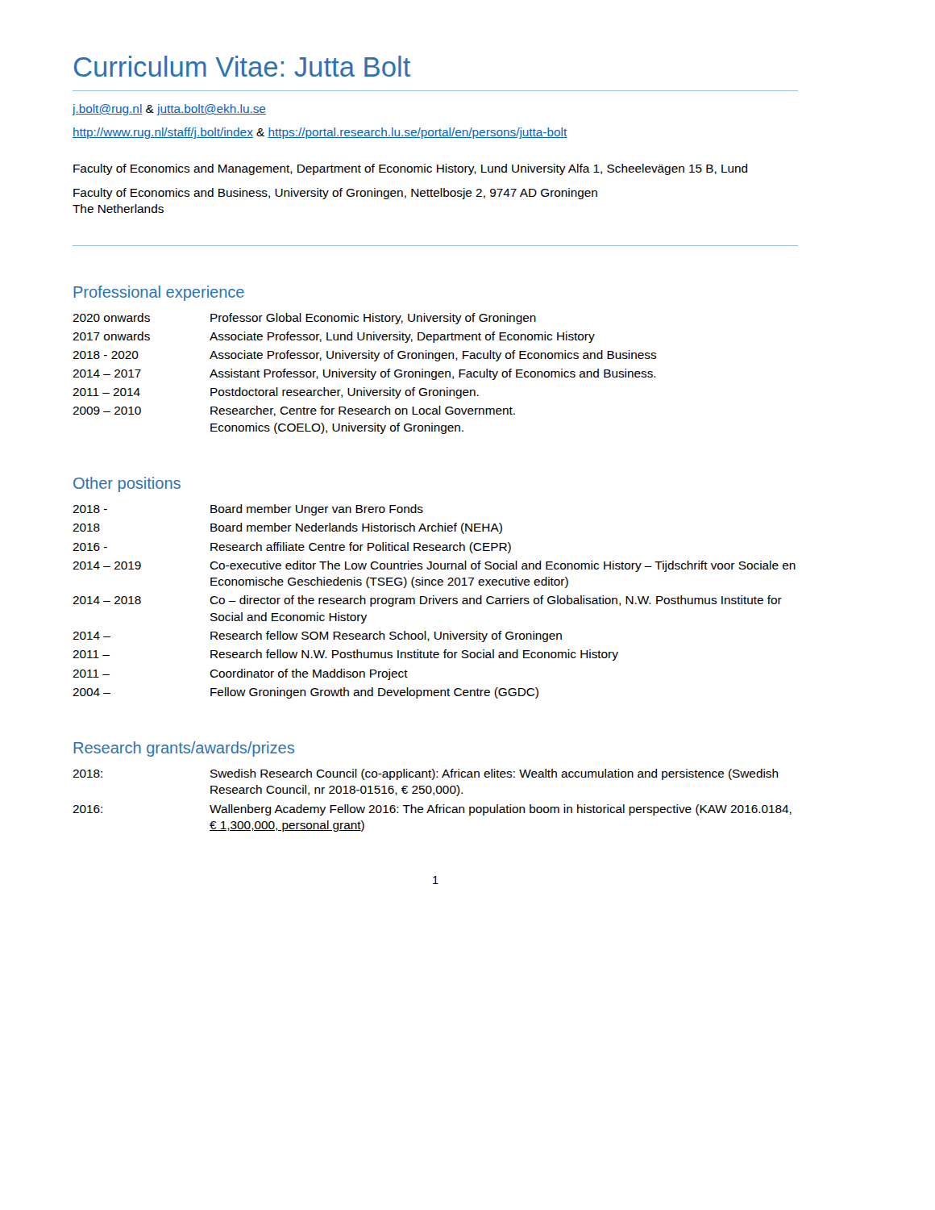Curriculum Vitae: Jutta Bolt
j.bolt@rug.nl & jutta.bolt@ekh.lu.se
http://www.rug.nl/staff/j.bolt/index & https://portal.research.lu.se/portal/en/persons/jutta-bolt
Faculty of Economics and Management, Department of Economic History, Lund University Alfa 1, Scheelevägen 15 B, Lund
Faculty of Economics and Business, University of Groningen, Nettelbosje 2, 9747 AD Groningen
The Netherlands
Professional experience
| 2020 onwards | Professor Global Economic History, University of Groningen |
| 2017 onwards | Associate Professor, Lund University, Department of Economic History |
| 2018 - 2020 | Associate Professor, University of Groningen, Faculty of Economics and Business |
| 2014 – 2017 | Assistant Professor, University of Groningen, Faculty of Economics and Business. |
| 2011 – 2014 | Postdoctoral researcher, University of Groningen. |
| 2009 – 2010 | Researcher, Centre for Research on Local Government. Economics (COELO), University of Groningen. |
Other positions
| 2018 - | Board member Unger van Brero Fonds |
| 2018 | Board member Nederlands Historisch Archief (NEHA) |
| 2016 - | Research affiliate Centre for Political Research (CEPR) |
| 2014 – 2019 | Co-executive editor The Low Countries Journal of Social and Economic History – Tijdschrift voor Sociale en Economische Geschiedenis (TSEG) (since 2017 executive editor) |
| 2014 – 2018 | Co – director of the research program Drivers and Carriers of Globalisation, N.W. Posthumus Institute for Social and Economic History |
| 2014 – | Research fellow SOM Research School, University of Groningen |
| 2011 – | Research fellow N.W. Posthumus Institute for Social and Economic History |
| 2011 – | Coordinator of the Maddison Project |
| 2004 – | Fellow Groningen Growth and Development Centre (GGDC) |
Research grants/awards/prizes
| 2018: | Swedish Research Council (co-applicant): African elites: Wealth accumulation and persistence (Swedish Research Council, nr 2018-01516, € 250,000). |
| 2016: | Wallenberg Academy Fellow 2016: The African population boom in historical perspective (KAW 2016.0184, € 1,300,000, personal grant ) |
1